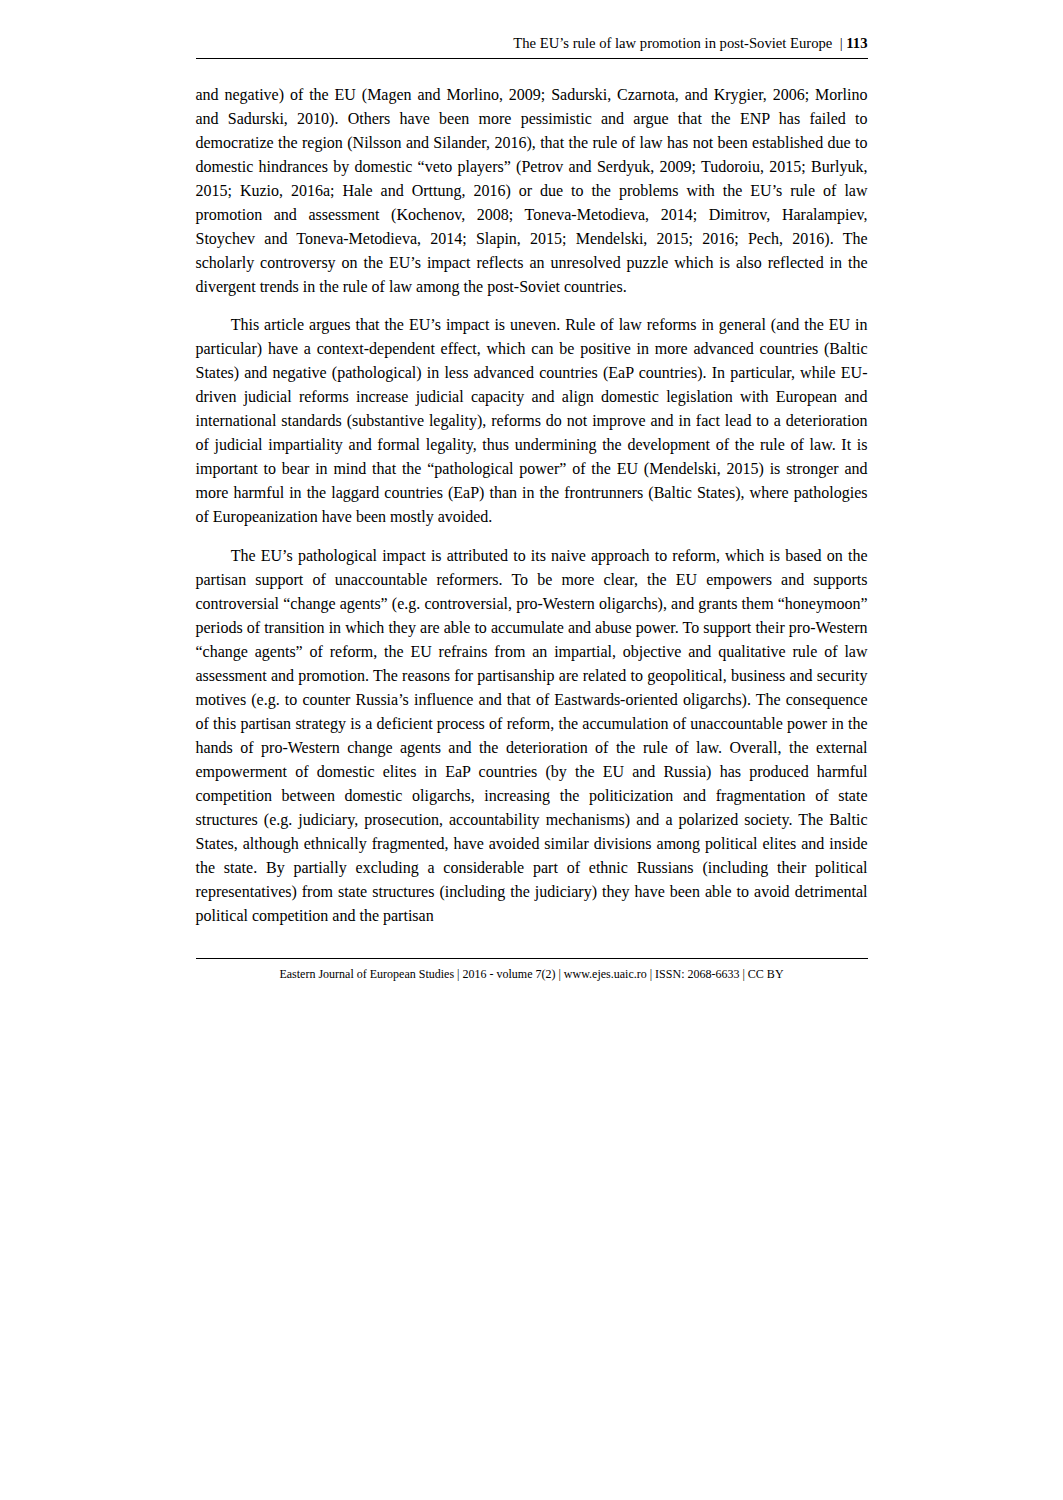The EU’s rule of law promotion in post-Soviet Europe | 113
and negative) of the EU (Magen and Morlino, 2009; Sadurski, Czarnota, and Krygier, 2006; Morlino and Sadurski, 2010). Others have been more pessimistic and argue that the ENP has failed to democratize the region (Nilsson and Silander, 2016), that the rule of law has not been established due to domestic hindrances by domestic “veto players” (Petrov and Serdyuk, 2009; Tudoroiu, 2015; Burlyuk, 2015; Kuzio, 2016a; Hale and Orttung, 2016) or due to the problems with the EU’s rule of law promotion and assessment (Kochenov, 2008; Toneva-Metodieva, 2014; Dimitrov, Haralampiev, Stoychev and Toneva-Metodieva, 2014; Slapin, 2015; Mendelski, 2015; 2016; Pech, 2016). The scholarly controversy on the EU’s impact reflects an unresolved puzzle which is also reflected in the divergent trends in the rule of law among the post-Soviet countries.
This article argues that the EU’s impact is uneven. Rule of law reforms in general (and the EU in particular) have a context-dependent effect, which can be positive in more advanced countries (Baltic States) and negative (pathological) in less advanced countries (EaP countries). In particular, while EU-driven judicial reforms increase judicial capacity and align domestic legislation with European and international standards (substantive legality), reforms do not improve and in fact lead to a deterioration of judicial impartiality and formal legality, thus undermining the development of the rule of law. It is important to bear in mind that the “pathological power” of the EU (Mendelski, 2015) is stronger and more harmful in the laggard countries (EaP) than in the frontrunners (Baltic States), where pathologies of Europeanization have been mostly avoided.
The EU’s pathological impact is attributed to its naive approach to reform, which is based on the partisan support of unaccountable reformers. To be more clear, the EU empowers and supports controversial “change agents” (e.g. controversial, pro-Western oligarchs), and grants them “honeymoon” periods of transition in which they are able to accumulate and abuse power. To support their pro-Western “change agents” of reform, the EU refrains from an impartial, objective and qualitative rule of law assessment and promotion. The reasons for partisanship are related to geopolitical, business and security motives (e.g. to counter Russia’s influence and that of Eastwards-oriented oligarchs). The consequence of this partisan strategy is a deficient process of reform, the accumulation of unaccountable power in the hands of pro-Western change agents and the deterioration of the rule of law. Overall, the external empowerment of domestic elites in EaP countries (by the EU and Russia) has produced harmful competition between domestic oligarchs, increasing the politicization and fragmentation of state structures (e.g. judiciary, prosecution, accountability mechanisms) and a polarized society. The Baltic States, although ethnically fragmented, have avoided similar divisions among political elites and inside the state. By partially excluding a considerable part of ethnic Russians (including their political representatives) from state structures (including the judiciary) they have been able to avoid detrimental political competition and the partisan
Eastern Journal of European Studies | 2016 - volume 7(2) | www.ejes.uaic.ro | ISSN: 2068-6633 | CC BY